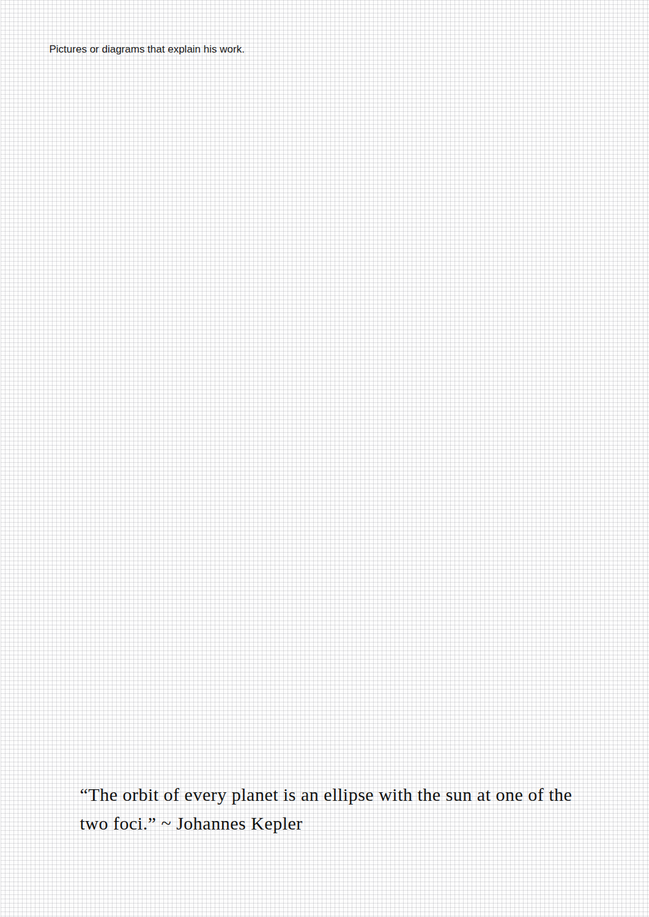Pictures or diagrams that explain his work.
“The orbit of every planet is an ellipse with the sun at one of the two foci.” ~ Johannes Kepler